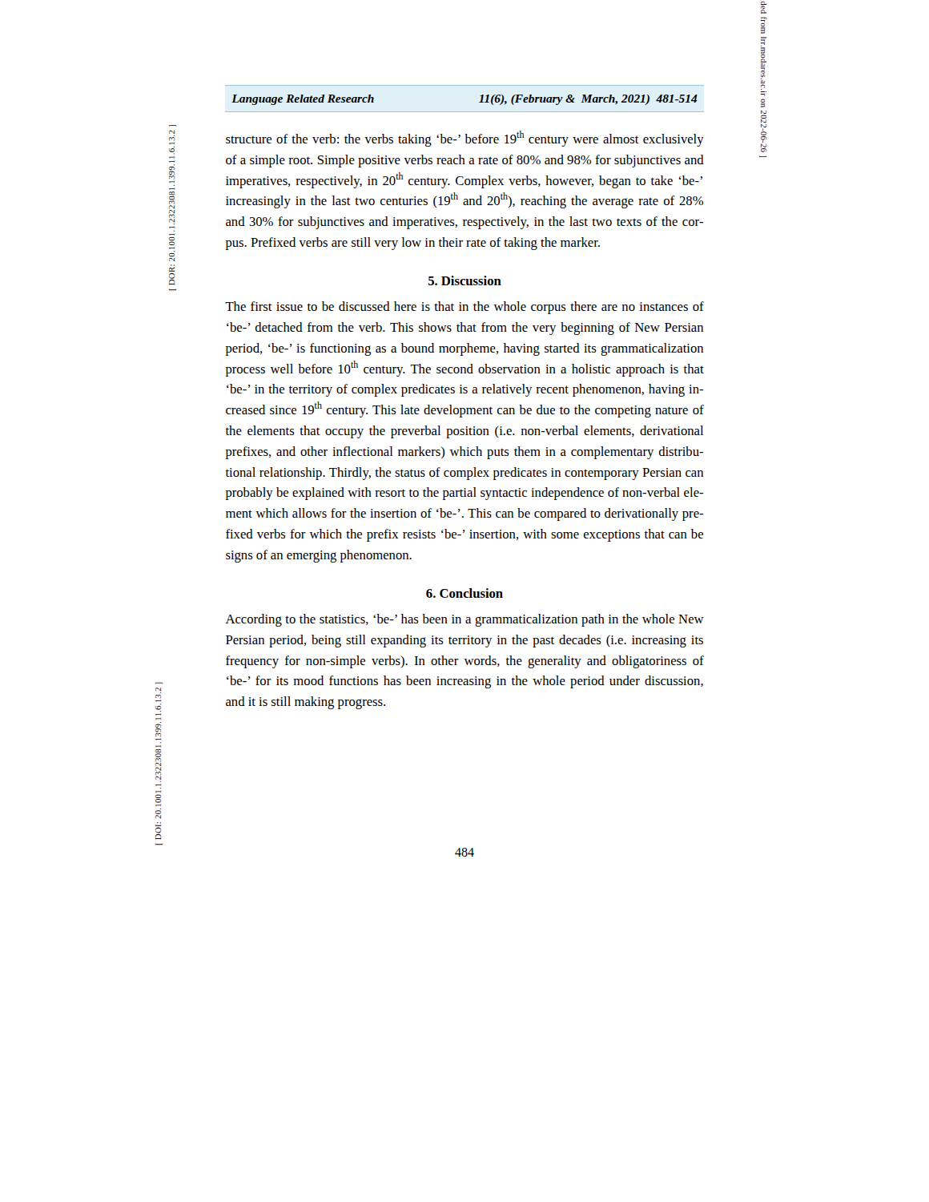Language Related Research 11(6), (February & March, 2021) 481-514
structure of the verb: the verbs taking ‘be-’ before 19th century were almost exclusively of a simple root. Simple positive verbs reach a rate of 80% and 98% for subjunctives and imperatives, respectively, in 20th century. Complex verbs, however, began to take ‘be-’ increasingly in the last two centuries (19th and 20th), reaching the average rate of 28% and 30% for subjunctives and imperatives, respectively, in the last two texts of the corpus. Prefixed verbs are still very low in their rate of taking the marker.
5. Discussion
The first issue to be discussed here is that in the whole corpus there are no instances of ‘be-’ detached from the verb. This shows that from the very beginning of New Persian period, ‘be-’ is functioning as a bound morpheme, having started its grammaticalization process well before 10th century. The second observation in a holistic approach is that ‘be-’ in the territory of complex predicates is a relatively recent phenomenon, having increased since 19th century. This late development can be due to the competing nature of the elements that occupy the preverbal position (i.e. non-verbal elements, derivational prefixes, and other inflectional markers) which puts them in a complementary distributional relationship. Thirdly, the status of complex predicates in contemporary Persian can probably be explained with resort to the partial syntactic independence of non-verbal element which allows for the insertion of ‘be-’. This can be compared to derivationally prefixed verbs for which the prefix resists ‘be-’ insertion, with some exceptions that can be signs of an emerging phenomenon.
6. Conclusion
According to the statistics, ‘be-’ has been in a grammaticalization path in the whole New Persian period, being still expanding its territory in the past decades (i.e. increasing its frequency for non-simple verbs). In other words, the generality and obligatoriness of ‘be-’ for its mood functions has been increasing in the whole period under discussion, and it is still making progress.
484
[ Downloaded from lrr.modares.ac.ir on 2022-06-26 ]
[ DOR: 20.1001.1.23223081.1399.11.6.13.2 ]
[ DOI: 20.1001.1.23223081.1399.11.6.13.2 ]